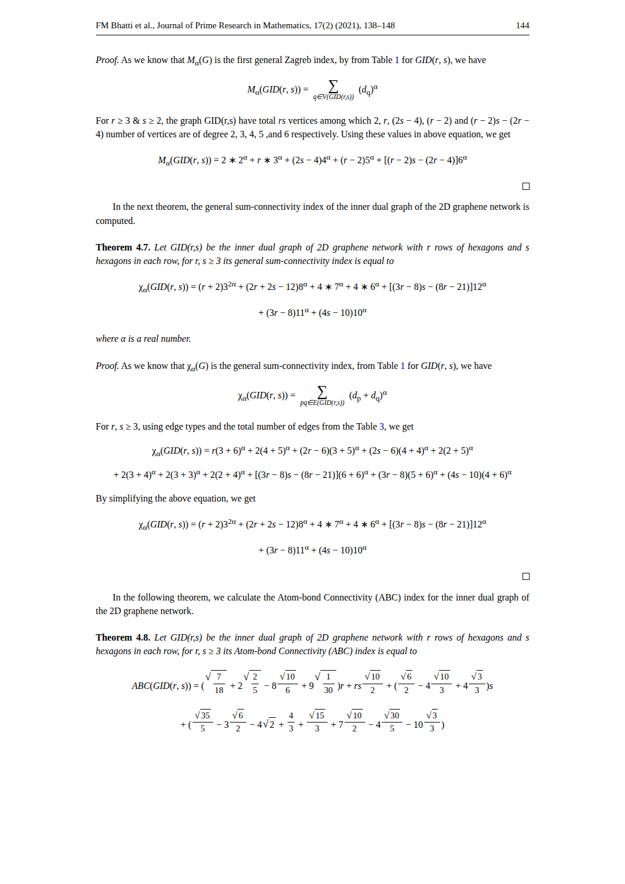FM Bhatti et al., Journal of Prime Research in Mathematics, 17(2) (2021), 138–148 144
Proof. As we know that Mα(G) is the first general Zagreb index, by from Table 1 for GID(r, s), we have
Mα(GID(r, s)) = ∑q∈V(GID(r,s)) (dq)α
For r ≥ 3 & s ≥ 2, the graph GID(r,s) have total rs vertices among which 2, r, (2s − 4), (r − 2) and (r − 2)s − (2r − 4) number of vertices are of degree 2, 3, 4, 5 ,and 6 respectively. Using these values in above equation, we get
Mα(GID(r, s)) = 2 ∗ 2α + r ∗ 3α + (2s − 4)4α + (r − 2)5α + [(r − 2)s − (2r − 4)]6α
In the next theorem, the general sum-connectivity index of the inner dual graph of the 2D graphene network is computed.
Theorem 4.7. Let GID(r,s) be the inner dual graph of 2D graphene network with r rows of hexagons and s hexagons in each row, for r, s ≥ 3 its general sum-connectivity index is equal to
χα(GID(r, s)) = (r + 2)32α + (2r + 2s − 12)8α + 4 ∗ 7α + 4 ∗ 6α + [(3r − 8)s − (8r − 21)]12α
+ (3r − 8)11α + (4s − 10)10α
where α is a real number.
Proof. As we know that χα(G) is the general sum-connectivity index, from Table 1 for GID(r, s), we have
χα(GID(r, s)) = ∑pq∈E(GID(r,s)) (dp + dq)α
For r, s ≥ 3, using edge types and the total number of edges from the Table 3, we get
χα(GID(r, s)) = r(3 + 6)α + 2(4 + 5)α + (2r − 6)(3 + 5)α + (2s − 6)(4 + 4)α + 2(2 + 5)α
+ 2(3 + 4)α + 2(3 + 3)α + 2(2 + 4)α + [(3r − 8)s − (8r − 21)](6 + 6)α + (3r − 8)(5 + 6)α + (4s − 10)(4 + 6)α
By simplifying the above equation, we get
χα(GID(r, s)) = (r + 2)32α + (2r + 2s − 12)8α + 4 ∗ 7α + 4 ∗ 6α + [(3r − 8)s − (8r − 21)]12α
+ (3r − 8)11α + (4s − 10)10α
In the following theorem, we calculate the Atom-bond Connectivity (ABC) index for the inner dual graph of the 2D graphene network.
Theorem 4.8. Let GID(r,s) be the inner dual graph of 2D graphene network with r rows of hexagons and s hexagons in each row, for r, s ≥ 3 its Atom-bond Connectivity (ABC) index is equal to
ABC(GID(r, s)) = (718 + 225 − 8106 + 9130)r + rs102 + (62 − 4103 + 433)s
+ (355 − 362 − 42 + 43 + 153 + 7102 − 4305 − 1033)